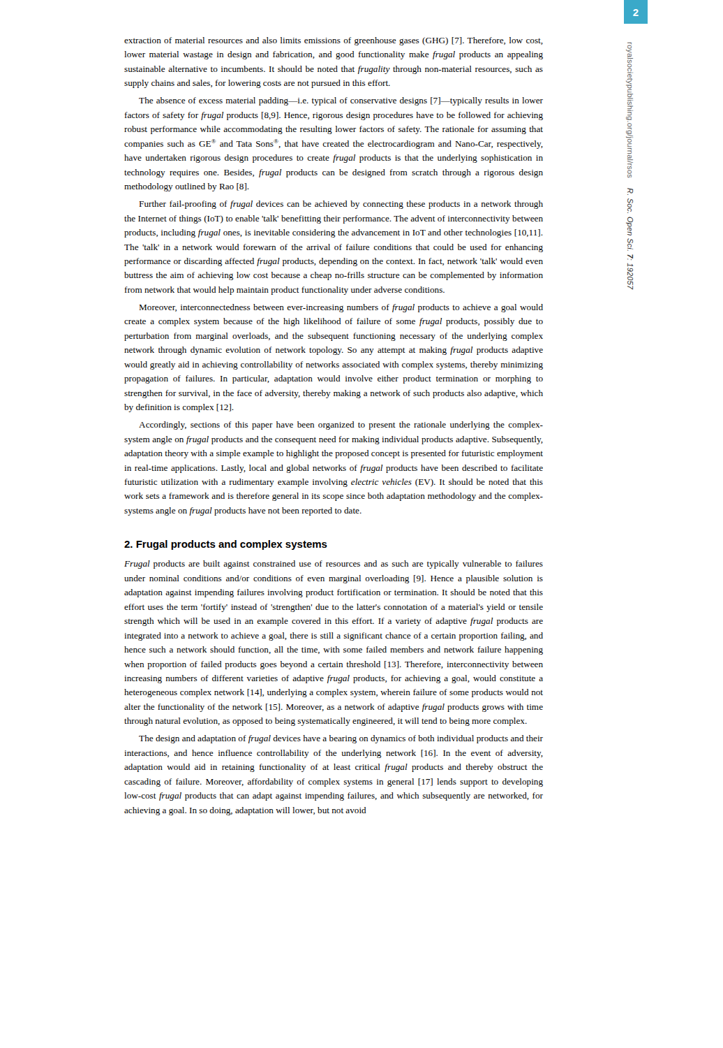2
royalsocietypublishing.org/journal/rsos R. Soc. Open Sci. 7: 192057
extraction of material resources and also limits emissions of greenhouse gases (GHG) [7]. Therefore, low cost, lower material wastage in design and fabrication, and good functionality make frugal products an appealing sustainable alternative to incumbents. It should be noted that frugality through non-material resources, such as supply chains and sales, for lowering costs are not pursued in this effort.
The absence of excess material padding—i.e. typical of conservative designs [7]—typically results in lower factors of safety for frugal products [8,9]. Hence, rigorous design procedures have to be followed for achieving robust performance while accommodating the resulting lower factors of safety. The rationale for assuming that companies such as GE® and Tata Sons®, that have created the electrocardiogram and Nano-Car, respectively, have undertaken rigorous design procedures to create frugal products is that the underlying sophistication in technology requires one. Besides, frugal products can be designed from scratch through a rigorous design methodology outlined by Rao [8].
Further fail-proofing of frugal devices can be achieved by connecting these products in a network through the Internet of things (IoT) to enable 'talk' benefitting their performance. The advent of interconnectivity between products, including frugal ones, is inevitable considering the advancement in IoT and other technologies [10,11]. The 'talk' in a network would forewarn of the arrival of failure conditions that could be used for enhancing performance or discarding affected frugal products, depending on the context. In fact, network 'talk' would even buttress the aim of achieving low cost because a cheap no-frills structure can be complemented by information from network that would help maintain product functionality under adverse conditions.
Moreover, interconnectedness between ever-increasing numbers of frugal products to achieve a goal would create a complex system because of the high likelihood of failure of some frugal products, possibly due to perturbation from marginal overloads, and the subsequent functioning necessary of the underlying complex network through dynamic evolution of network topology. So any attempt at making frugal products adaptive would greatly aid in achieving controllability of networks associated with complex systems, thereby minimizing propagation of failures. In particular, adaptation would involve either product termination or morphing to strengthen for survival, in the face of adversity, thereby making a network of such products also adaptive, which by definition is complex [12].
Accordingly, sections of this paper have been organized to present the rationale underlying the complex-system angle on frugal products and the consequent need for making individual products adaptive. Subsequently, adaptation theory with a simple example to highlight the proposed concept is presented for futuristic employment in real-time applications. Lastly, local and global networks of frugal products have been described to facilitate futuristic utilization with a rudimentary example involving electric vehicles (EV). It should be noted that this work sets a framework and is therefore general in its scope since both adaptation methodology and the complex-systems angle on frugal products have not been reported to date.
2. Frugal products and complex systems
Frugal products are built against constrained use of resources and as such are typically vulnerable to failures under nominal conditions and/or conditions of even marginal overloading [9]. Hence a plausible solution is adaptation against impending failures involving product fortification or termination. It should be noted that this effort uses the term 'fortify' instead of 'strengthen' due to the latter's connotation of a material's yield or tensile strength which will be used in an example covered in this effort. If a variety of adaptive frugal products are integrated into a network to achieve a goal, there is still a significant chance of a certain proportion failing, and hence such a network should function, all the time, with some failed members and network failure happening when proportion of failed products goes beyond a certain threshold [13]. Therefore, interconnectivity between increasing numbers of different varieties of adaptive frugal products, for achieving a goal, would constitute a heterogeneous complex network [14], underlying a complex system, wherein failure of some products would not alter the functionality of the network [15]. Moreover, as a network of adaptive frugal products grows with time through natural evolution, as opposed to being systematically engineered, it will tend to being more complex.
The design and adaptation of frugal devices have a bearing on dynamics of both individual products and their interactions, and hence influence controllability of the underlying network [16]. In the event of adversity, adaptation would aid in retaining functionality of at least critical frugal products and thereby obstruct the cascading of failure. Moreover, affordability of complex systems in general [17] lends support to developing low-cost frugal products that can adapt against impending failures, and which subsequently are networked, for achieving a goal. In so doing, adaptation will lower, but not avoid